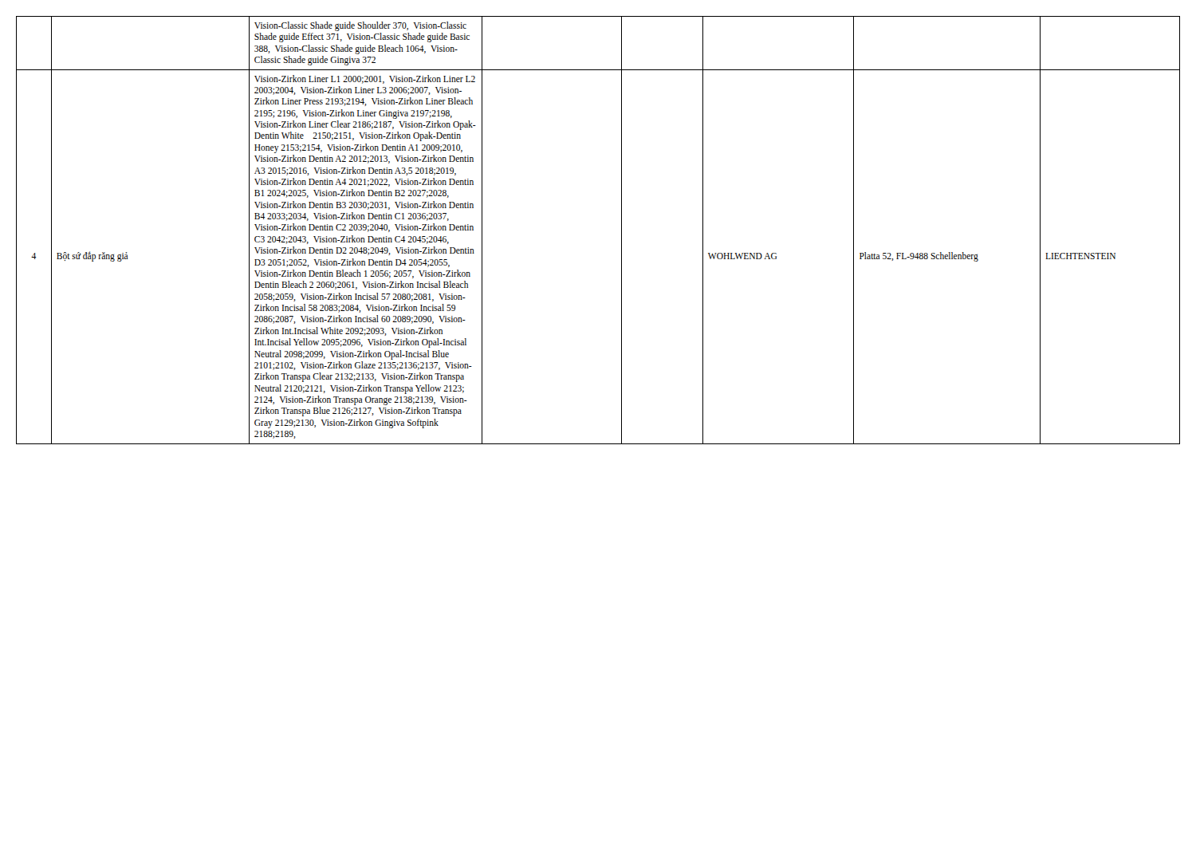| | | Vision-Classic Shade guide Shoulder 370, Vision-Classic Shade guide Effect 371, Vision-Classic Shade guide Basic 388, Vision-Classic Shade guide Bleach 1064, Vision-Classic Shade guide Gingiva 372 | | | | | |
| 4 | Bột sứ đắp răng giả | Vision-Zirkon Liner L1 2000;2001, Vision-Zirkon Liner L2 2003;2004, Vision-Zirkon Liner L3 2006;2007, Vision-Zirkon Liner Press 2193;2194, Vision-Zirkon Liner Bleach 2195; 2196, Vision-Zirkon Liner Gingiva 2197;2198, Vision-Zirkon Liner Clear 2186;2187, Vision-Zirkon Opak-Dentin White 2150;2151, Vision-Zirkon Opak-Dentin Honey 2153;2154, Vision-Zirkon Dentin A1 2009;2010, Vision-Zirkon Dentin A2 2012;2013, Vision-Zirkon Dentin A3 2015;2016, Vision-Zirkon Dentin A3,5 2018;2019, Vision-Zirkon Dentin A4 2021;2022, Vision-Zirkon Dentin B1 2024;2025, Vision-Zirkon Dentin B2 2027;2028, Vision-Zirkon Dentin B3 2030;2031, Vision-Zirkon Dentin B4 2033;2034, Vision-Zirkon Dentin C1 2036;2037, Vision-Zirkon Dentin C2 2039;2040, Vision-Zirkon Dentin C3 2042;2043, Vision-Zirkon Dentin C4 2045;2046, Vision-Zirkon Dentin D2 2048;2049, Vision-Zirkon Dentin D3 2051;2052, Vision-Zirkon Dentin D4 2054;2055, Vision-Zirkon Dentin Bleach 1 2056; 2057, Vision-Zirkon Dentin Bleach 2 2060;2061, Vision-Zirkon Incisal Bleach 2058;2059, Vision-Zirkon Incisal 57 2080;2081, Vision-Zirkon Incisal 58 2083;2084, Vision-Zirkon Incisal 59 2086;2087, Vision-Zirkon Incisal 60 2089;2090, Vision-Zirkon Int.Incisal White 2092;2093, Vision-Zirkon Int.Incisal Yellow 2095;2096, Vision-Zirkon Opal-Incisal Neutral 2098;2099, Vision-Zirkon Opal-Incisal Blue 2101;2102, Vision-Zirkon Glaze 2135;2136;2137, Vision-Zirkon Transpa Clear 2132;2133, Vision-Zirkon Transpa Neutral 2120;2121, Vision-Zirkon Transpa Yellow 2123; 2124, Vision-Zirkon Transpa Orange 2138;2139, Vision-Zirkon Transpa Blue 2126;2127, Vision-Zirkon Transpa Gray 2129;2130, Vision-Zirkon Gingiva Softpink 2188;2189, | | | WOHLWEND AG | Platta 52, FL-9488 Schellenberg | LIECHTENSTEIN |